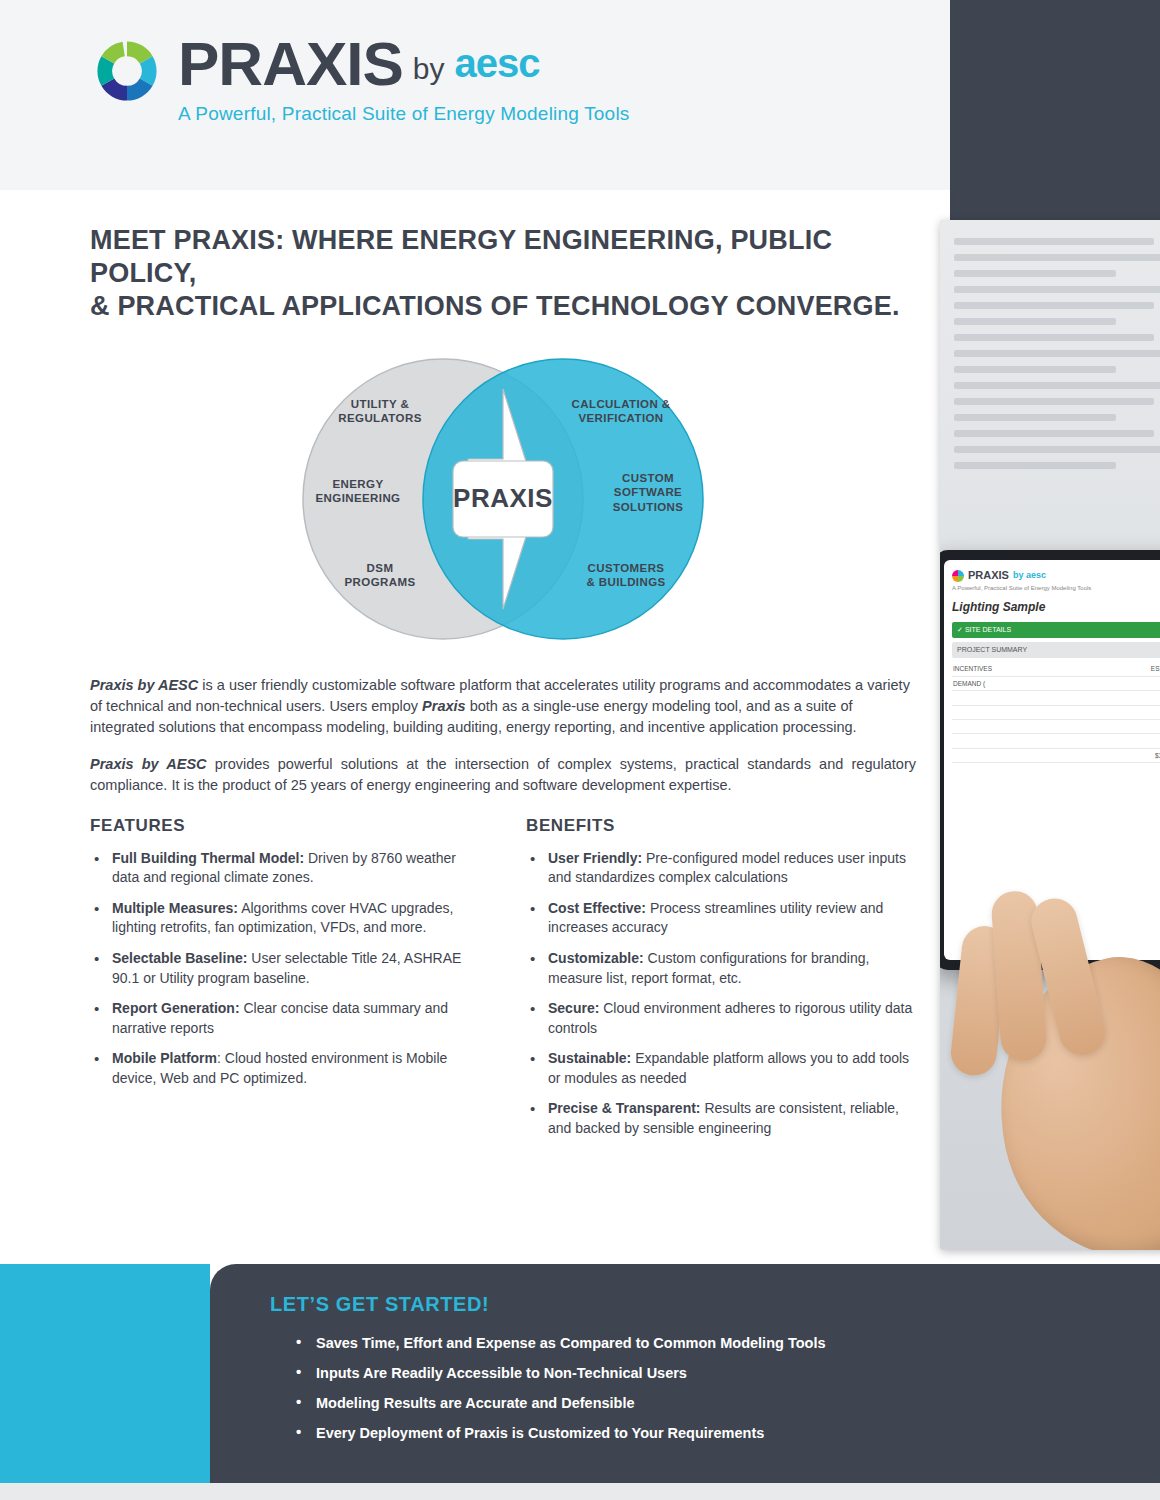PRAXIS by aesc
A Powerful, Practical Suite of Energy Modeling Tools
Meet Praxis: Where Energy Engineering, Public Policy,
& Practical Applications of Technology Converge.
Utility &
Regulators
Energy
Engineering
DSM
Programs
Calculation &
Verification
Custom
Software
Solutions
Customers
& Buildings
PRAXIS
Praxis by AESC is a user friendly customizable software platform that accelerates utility programs and accommodates a variety of technical and non-technical users. Users employ Praxis both as a single-use energy modeling tool, and as a suite of integrated solutions that encompass modeling, building auditing, energy reporting, and incentive application processing.
Praxis by AESC provides powerful solutions at the intersection of complex systems, practical standards and regulatory compliance. It is the product of 25 years of energy engineering and software development expertise.
Features
Full Building Thermal Model: Driven by 8760 weather data and regional climate zones.
Multiple Measures: Algorithms cover HVAC upgrades, lighting retrofits, fan optimization, VFDs, and more.
Selectable Baseline: User selectable Title 24, ASHRAE 90.1 or Utility program baseline.
Report Generation: Clear concise data summary and narrative reports
Mobile Platform: Cloud hosted environment is Mobile device, Web and PC optimized.
Benefits
User Friendly: Pre-configured model reduces user inputs and standardizes complex calculations
Cost Effective: Process streamlines utility review and increases accuracy
Customizable: Custom configurations for branding, measure list, report format, etc.
Secure: Cloud environment adheres to rigorous utility data controls
Sustainable: Expandable platform allows you to add tools or modules as needed
Precise & Transparent: Results are consistent, reliable, and backed by sensible engineering
PRAXISby aesc
A Powerful, Practical Suite of Energy Modeling Tools
Lighting Sample
✓ SITE DETAILS
PROJECT SUMMARY
| INCENTIVES | ESTIMA |
| DEMAND ( | 13.0 |
| | 12.3 |
| | 15.5 |
| | 2.5 |
| | 3.2 |
| | $32.54 |
Let’s Get Started!
Saves Time, Effort and Expense as Compared to Common Modeling Tools
Inputs Are Readily Accessible to Non-Technical Users
Modeling Results are Accurate and Defensible
Every Deployment of Praxis is Customized to Your Requirements